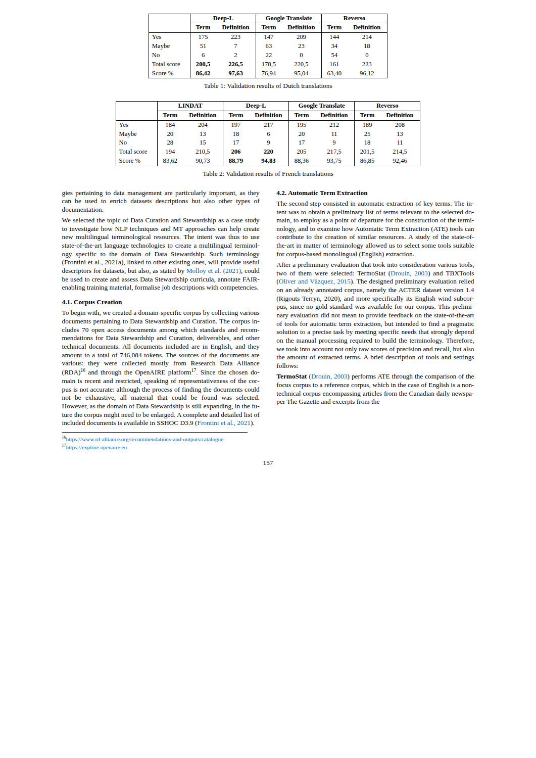Table 1: Validation results of Dutch translations
| | Deep-L | Google Translate | Reverso |
| --- | --- | --- | --- |
| | Term | Definition | Term | Definition | Term | Definition |
| Yes | 175 | 223 | 147 | 209 | 144 | 214 |
| Maybe | 51 | 7 | 63 | 23 | 34 | 18 |
| No | 6 | 2 | 22 | 0 | 54 | 0 |
| Total score | 200,5 | 226,5 | 178,5 | 220,5 | 161 | 223 |
| Score % | 86,42 | 97,63 | 76,94 | 95,04 | 63,40 | 96,12 |
Table 2: Validation results of French translations
| | LINDAT | Deep-L | Google Translate | Reverso |
| --- | --- | --- | --- | --- |
| | Term | Definition | Term | Definition | Term | Definition | Term | Definition |
| Yes | 184 | 204 | 197 | 217 | 195 | 212 | 189 | 208 |
| Maybe | 20 | 13 | 18 | 6 | 20 | 11 | 25 | 13 |
| No | 28 | 15 | 17 | 9 | 17 | 9 | 18 | 11 |
| Total score | 194 | 210,5 | 206 | 220 | 205 | 217,5 | 201,5 | 214,5 |
| Score % | 83,62 | 90,73 | 88,79 | 94,83 | 88,36 | 93,75 | 86,85 | 92,46 |
gies pertaining to data management are particularly important, as they can be used to enrich datasets descriptions but also other types of documentation.
We selected the topic of Data Curation and Stewardship as a case study to investigate how NLP techniques and MT approaches can help create new multilingual terminological resources. The intent was thus to use state-of-the-art language technologies to create a multilingual terminology specific to the domain of Data Stewardship. Such terminology (Frontini et al., 2021a), linked to other existing ones, will provide useful descriptors for datasets, but also, as stated by Molloy et al. (2021), could be used to create and assess Data Stewardship curricula, annotate FAIR-enabling training material, formalise job descriptions with competencies.
4.1. Corpus Creation
To begin with, we created a domain-specific corpus by collecting various documents pertaining to Data Stewardship and Curation. The corpus includes 70 open access documents among which standards and recommendations for Data Stewardship and Curation, deliverables, and other technical documents. All documents included are in English, and they amount to a total of 746,084 tokens. The sources of the documents are various: they were collected mostly from Research Data Alliance (RDA)16 and through the OpenAIRE platform17. Since the chosen domain is recent and restricted, speaking of representativeness of the corpus is not accurate: although the process of finding the documents could not be exhaustive, all material that could be found was selected. However, as the domain of Data Stewardship is still expanding, in the future the corpus might need to be enlarged. A complete and detailed list of included documents is available in SSHOC D3.9 (Frontini et al., 2021).
4.2. Automatic Term Extraction
The second step consisted in automatic extraction of key terms. The intent was to obtain a preliminary list of terms relevant to the selected domain, to employ as a point of departure for the construction of the terminology, and to examine how Automatic Term Extraction (ATE) tools can contribute to the creation of similar resources. A study of the state-of-the-art in matter of terminology allowed us to select some tools suitable for corpus-based monolingual (English) extraction.
After a preliminary evaluation that took into consideration various tools, two of them were selected: TermoStat (Drouin, 2003) and TBXTools (Oliver and Vàzquez, 2015). The designed preliminary evaluation relied on an already annotated corpus, namely the ACTER dataset version 1.4 (Rigouts Terryn, 2020), and more specifically its English wind subcorpus, since no gold standard was available for our corpus. This preliminary evaluation did not mean to provide feedback on the state-of-the-art of tools for automatic term extraction, but intended to find a pragmatic solution to a precise task by meeting specific needs that strongly depend on the manual processing required to build the terminology. Therefore, we took into account not only raw scores of precision and recall, but also the amount of extracted terms. A brief description of tools and settings follows:
TermoStat (Drouin, 2003) performs ATE through the comparison of the focus corpus to a reference corpus, which in the case of English is a non-technical corpus encompassing articles from the Canadian daily newspaper The Gazette and excerpts from the
16https://www.rd-alliance.org/recommendations-and-outputs/catalogue
17https://explore.openaire.eu
157